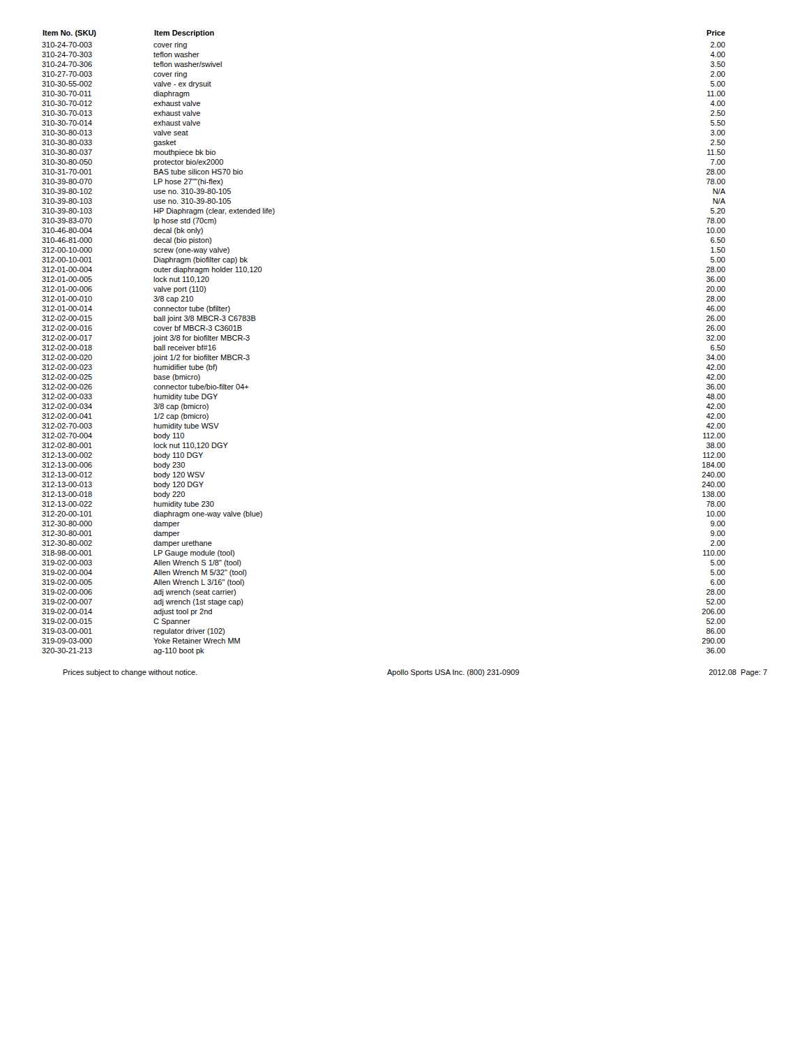| Item No. (SKU) | Item Description | Price |
| --- | --- | --- |
| 310-24-70-003 | cover ring | 2.00 |
| 310-24-70-303 | teflon washer | 4.00 |
| 310-24-70-306 | teflon washer/swivel | 3.50 |
| 310-27-70-003 | cover ring | 2.00 |
| 310-30-55-002 | valve - ex drysuit | 5.00 |
| 310-30-70-011 | diaphragm | 11.00 |
| 310-30-70-012 | exhaust valve | 4.00 |
| 310-30-70-013 | exhaust valve | 2.50 |
| 310-30-70-014 | exhaust valve | 5.50 |
| 310-30-80-013 | valve seat | 3.00 |
| 310-30-80-033 | gasket | 2.50 |
| 310-30-80-037 | mouthpiece bk bio | 11.50 |
| 310-30-80-050 | protector bio/ex2000 | 7.00 |
| 310-31-70-001 | BAS tube silicon HS70 bio | 28.00 |
| 310-39-80-070 | LP hose 27""(hi-flex) | 78.00 |
| 310-39-80-102 | use no. 310-39-80-105 | N/A |
| 310-39-80-103 | use no. 310-39-80-105 | N/A |
| 310-39-80-103 | HP Diaphragm (clear, extended life) | 5.20 |
| 310-39-83-070 | lp hose std (70cm) | 78.00 |
| 310-46-80-004 | decal (bk only) | 10.00 |
| 310-46-81-000 | decal (bio piston) | 6.50 |
| 312-00-10-000 | screw (one-way valve) | 1.50 |
| 312-00-10-001 | Diaphragm (biofilter cap) bk | 5.00 |
| 312-01-00-004 | outer diaphragm holder 110,120 | 28.00 |
| 312-01-00-005 | lock nut 110,120 | 36.00 |
| 312-01-00-006 | valve port (110) | 20.00 |
| 312-01-00-010 | 3/8 cap 210 | 28.00 |
| 312-01-00-014 | connector tube (bfilter) | 46.00 |
| 312-02-00-015 | ball joint 3/8 MBCR-3 C6783B | 26.00 |
| 312-02-00-016 | cover bf MBCR-3 C3601B | 26.00 |
| 312-02-00-017 | joint 3/8 for biofilter MBCR-3 | 32.00 |
| 312-02-00-018 | ball receiver bf#16 | 6.50 |
| 312-02-00-020 | joint 1/2 for biofilter MBCR-3 | 34.00 |
| 312-02-00-023 | humidifier tube (bf) | 42.00 |
| 312-02-00-025 | base (bmicro) | 42.00 |
| 312-02-00-026 | connector tube/bio-filter 04+ | 36.00 |
| 312-02-00-033 | humidity tube DGY | 48.00 |
| 312-02-00-034 | 3/8 cap (bmicro) | 42.00 |
| 312-02-00-041 | 1/2 cap (bmicro) | 42.00 |
| 312-02-70-003 | humidity tube WSV | 42.00 |
| 312-02-70-004 | body 110 | 112.00 |
| 312-02-80-001 | lock nut 110,120 DGY | 38.00 |
| 312-13-00-002 | body 110 DGY | 112.00 |
| 312-13-00-006 | body 230 | 184.00 |
| 312-13-00-012 | body 120 WSV | 240.00 |
| 312-13-00-013 | body 120 DGY | 240.00 |
| 312-13-00-018 | body 220 | 138.00 |
| 312-13-00-022 | humidity tube 230 | 78.00 |
| 312-20-00-101 | diaphragm one-way valve (blue) | 10.00 |
| 312-30-80-000 | damper | 9.00 |
| 312-30-80-001 | damper | 9.00 |
| 312-30-80-002 | damper urethane | 2.00 |
| 318-98-00-001 | LP Gauge module (tool) | 110.00 |
| 319-02-00-003 | Allen Wrench S 1/8" (tool) | 5.00 |
| 319-02-00-004 | Allen Wrench M 5/32" (tool) | 5.00 |
| 319-02-00-005 | Allen Wrench L 3/16" (tool) | 6.00 |
| 319-02-00-006 | adj wrench (seat carrier) | 28.00 |
| 319-02-00-007 | adj wrench (1st stage cap) | 52.00 |
| 319-02-00-014 | adjust tool pr 2nd | 206.00 |
| 319-02-00-015 | C Spanner | 52.00 |
| 319-03-00-001 | regulator driver (102) | 86.00 |
| 319-09-03-000 | Yoke Retainer Wrech MM | 290.00 |
| 320-30-21-213 | ag-110 boot pk | 36.00 |
Prices subject to change without notice.
Apollo Sports USA Inc. (800) 231-0909
2012.08 Page: 7